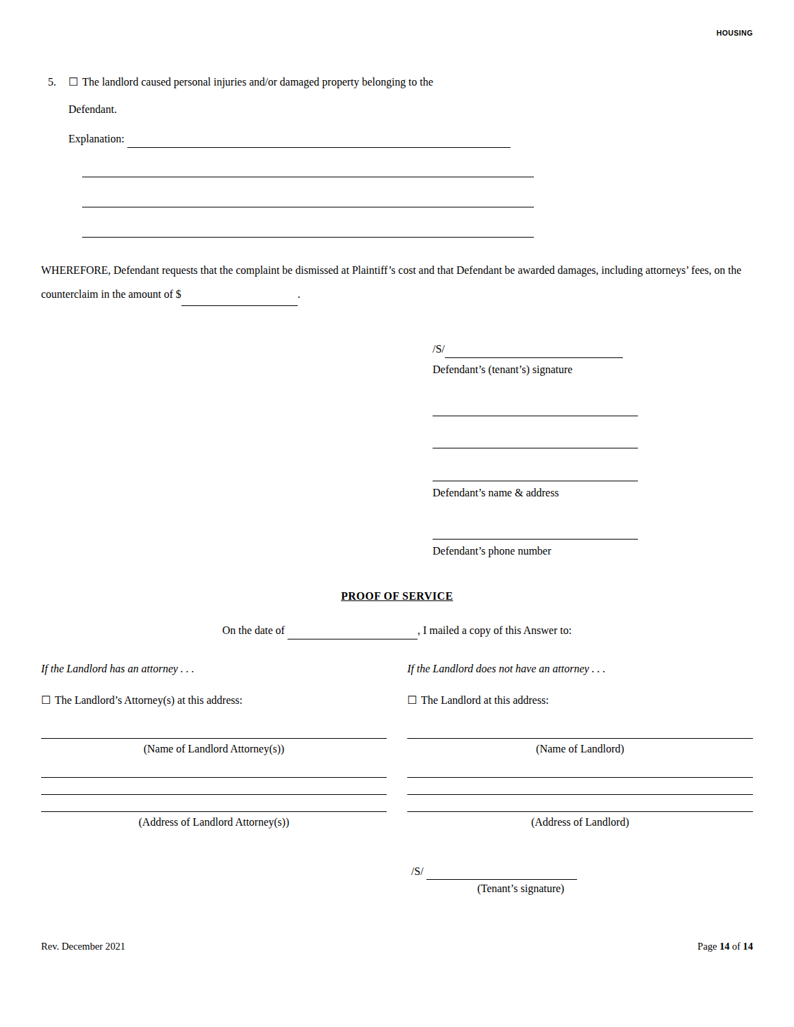HOUSING
5.
☐The landlord caused personal injuries and/or damaged property belonging to the
Defendant.
Explanation:
WHEREFORE, Defendant requests that the complaint be dismissed at Plaintiff’s cost and that Defendant be awarded damages, including attorneys’ fees, on the counterclaim in the amount of $ .
/S/
Defendant’s (tenant’s) signature
Defendant’s name & address
Defendant’s phone number
PROOF OF SERVICE
On the date of , I mailed a copy of this Answer to:
If the Landlord has an attorney . . .
If the Landlord does not have an attorney . . .
☐The Landlord’s Attorney(s) at this address:
☐The Landlord at this address:
(Name of Landlord Attorney(s))
(Address of Landlord Attorney(s))
(Name of Landlord)
(Address of Landlord)
/S/
(Tenant’s signature)
Rev. December 2021
Page 14 of 14